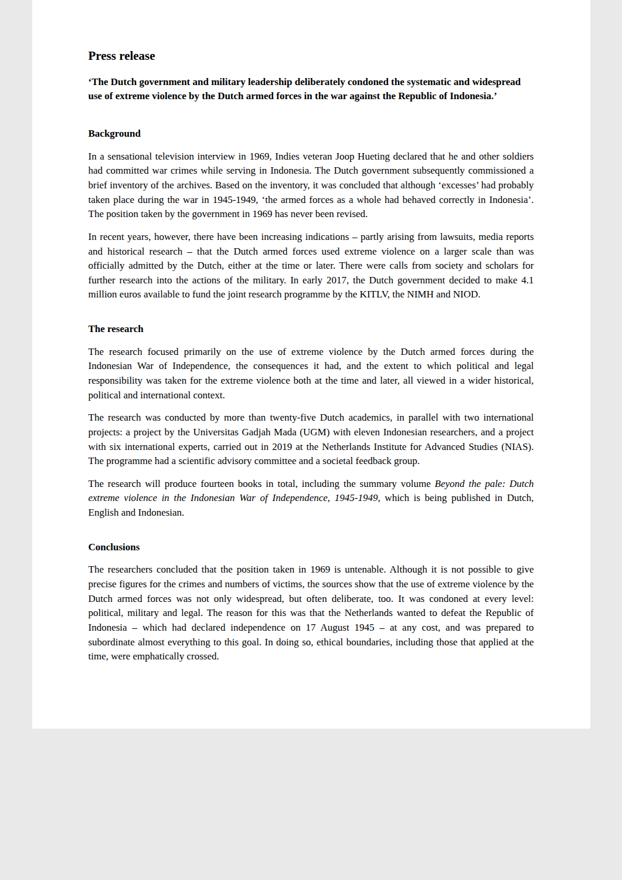Press release
‘The Dutch government and military leadership deliberately condoned the systematic and widespread use of extreme violence by the Dutch armed forces in the war against the Republic of Indonesia.’
Background
In a sensational television interview in 1969, Indies veteran Joop Hueting declared that he and other soldiers had committed war crimes while serving in Indonesia. The Dutch government subsequently commissioned a brief inventory of the archives. Based on the inventory, it was concluded that although ‘excesses’ had probably taken place during the war in 1945-1949, ‘the armed forces as a whole had behaved correctly in Indonesia’. The position taken by the government in 1969 has never been revised.
In recent years, however, there have been increasing indications – partly arising from lawsuits, media reports and historical research – that the Dutch armed forces used extreme violence on a larger scale than was officially admitted by the Dutch, either at the time or later. There were calls from society and scholars for further research into the actions of the military. In early 2017, the Dutch government decided to make 4.1 million euros available to fund the joint research programme by the KITLV, the NIMH and NIOD.
The research
The research focused primarily on the use of extreme violence by the Dutch armed forces during the Indonesian War of Independence, the consequences it had, and the extent to which political and legal responsibility was taken for the extreme violence both at the time and later, all viewed in a wider historical, political and international context.
The research was conducted by more than twenty-five Dutch academics, in parallel with two international projects: a project by the Universitas Gadjah Mada (UGM) with eleven Indonesian researchers, and a project with six international experts, carried out in 2019 at the Netherlands Institute for Advanced Studies (NIAS). The programme had a scientific advisory committee and a societal feedback group.
The research will produce fourteen books in total, including the summary volume Beyond the pale: Dutch extreme violence in the Indonesian War of Independence, 1945-1949, which is being published in Dutch, English and Indonesian.
Conclusions
The researchers concluded that the position taken in 1969 is untenable. Although it is not possible to give precise figures for the crimes and numbers of victims, the sources show that the use of extreme violence by the Dutch armed forces was not only widespread, but often deliberate, too. It was condoned at every level: political, military and legal. The reason for this was that the Netherlands wanted to defeat the Republic of Indonesia – which had declared independence on 17 August 1945 – at any cost, and was prepared to subordinate almost everything to this goal. In doing so, ethical boundaries, including those that applied at the time, were emphatically crossed.